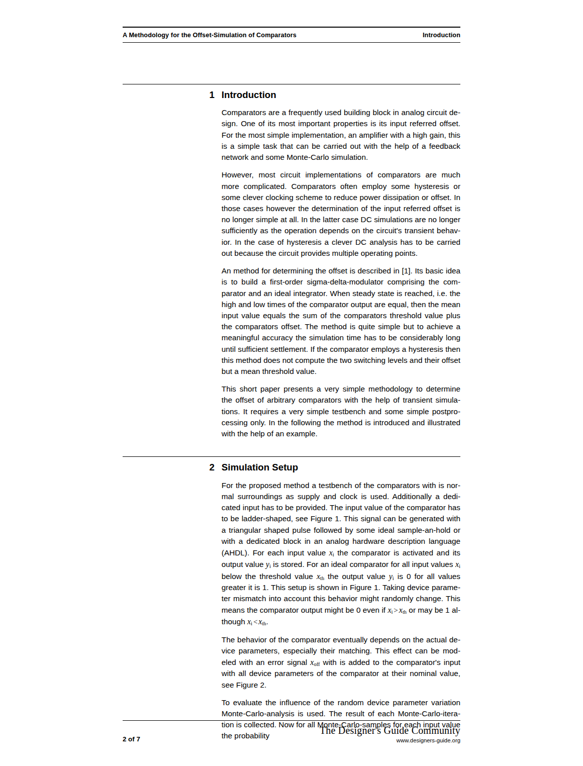A Methodology for the Offset-Simulation of Comparators
Introduction
1
Introduction
Comparators are a frequently used building block in analog circuit design. One of its most important properties is its input referred offset. For the most simple implementation, an amplifier with a high gain, this is a simple task that can be carried out with the help of a feedback network and some Monte-Carlo simulation.
However, most circuit implementations of comparators are much more complicated. Comparators often employ some hysteresis or some clever clocking scheme to reduce power dissipation or offset. In those cases however the determination of the input referred offset is no longer simple at all. In the latter case DC simulations are no longer sufficiently as the operation depends on the circuit's transient behavior. In the case of hysteresis a clever DC analysis has to be carried out because the circuit provides multiple operating points.
An method for determining the offset is described in [1]. Its basic idea is to build a first-order sigma-delta-modulator comprising the comparator and an ideal integrator. When steady state is reached, i.e. the high and low times of the comparator output are equal, then the mean input value equals the sum of the comparators threshold value plus the comparators offset. The method is quite simple but to achieve a meaningful accuracy the simulation time has to be considerably long until sufficient settlement. If the comparator employs a hysteresis then this method does not compute the two switching levels and their offset but a mean threshold value.
This short paper presents a very simple methodology to determine the offset of arbitrary comparators with the help of transient simulations. It requires a very simple testbench and some simple postprocessing only. In the following the method is introduced and illustrated with the help of an example.
2
Simulation Setup
For the proposed method a testbench of the comparators with is normal surroundings as supply and clock is used. Additionally a dedicated input has to be provided. The input value of the comparator has to be ladder-shaped, see Figure 1. This signal can be generated with a triangular shaped pulse followed by some ideal sample-an-hold or with a dedicated block in an analog hardware description language (AHDL). For each input value xi the comparator is activated and its output value yi is stored. For an ideal comparator for all input values xi below the threshold value xth the output value yi is 0 for all values greater it is 1. This setup is shown in Figure 1. Taking device parameter mismatch into account this behavior might randomly change. This means the comparator output might be 0 even if xi>xth or may be 1 although xi<xth.
The behavior of the comparator eventually depends on the actual device parameters, especially their matching. This effect can be modeled with an error signal xoff with is added to the comparator's input with all device parameters of the comparator at their nominal value, see Figure 2.
To evaluate the influence of the random device parameter variation Monte-Carlo-analysis is used. The result of each Monte-Carlo-iteration is collected. Now for all Monte-Carlo-samples for each input value the probability
2 of 7
The Designer's Guide Community
www.designers-guide.org